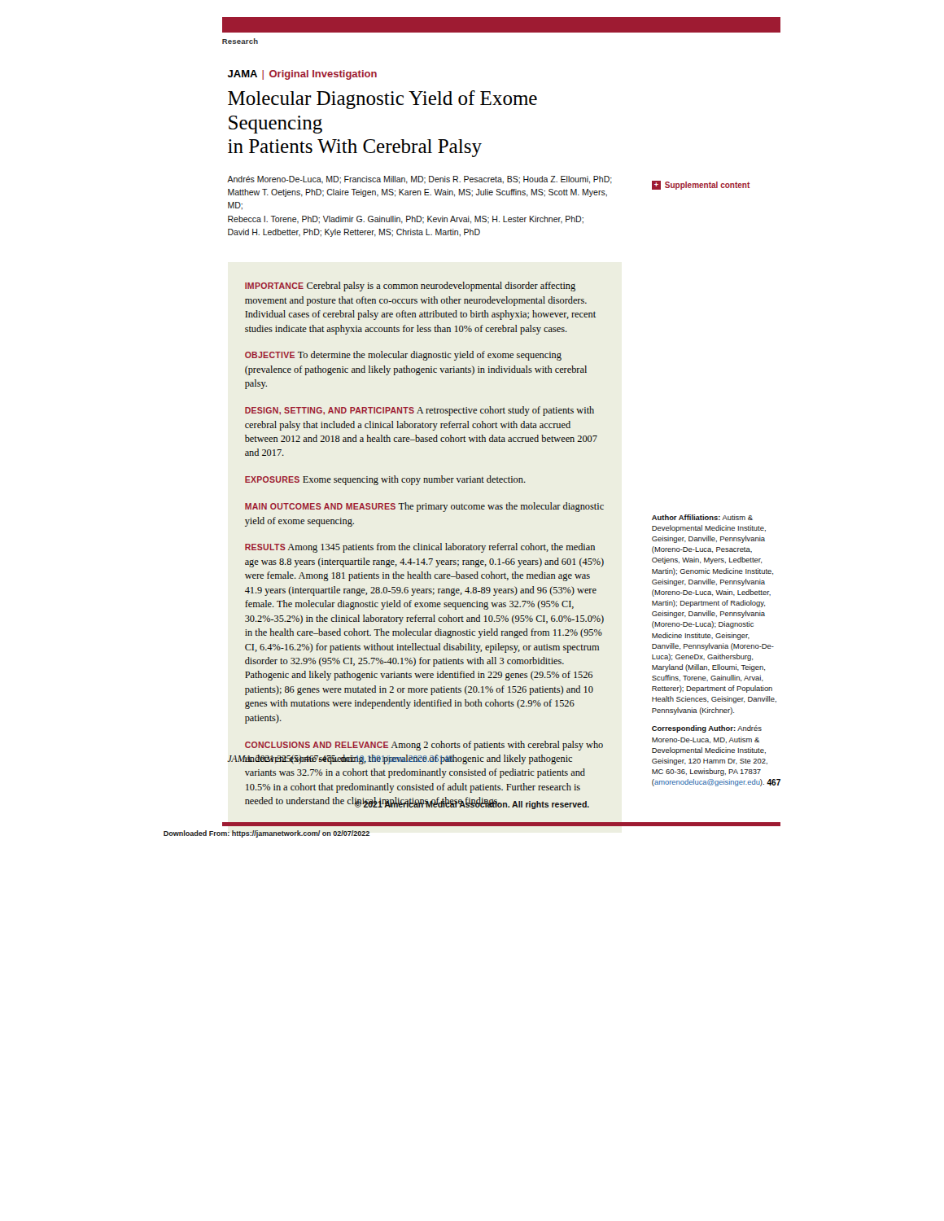Research
JAMA | Original Investigation
Molecular Diagnostic Yield of Exome Sequencing
in Patients With Cerebral Palsy
Andrés Moreno-De-Luca, MD; Francisca Millan, MD; Denis R. Pesacreta, BS; Houda Z. Elloumi, PhD;
Matthew T. Oetjens, PhD; Claire Teigen, MS; Karen E. Wain, MS; Julie Scuffins, MS; Scott M. Myers, MD;
Rebecca I. Torene, PhD; Vladimir G. Gainullin, PhD; Kevin Arvai, MS; H. Lester Kirchner, PhD;
David H. Ledbetter, PhD; Kyle Retterer, MS; Christa L. Martin, PhD
IMPORTANCE Cerebral palsy is a common neurodevelopmental disorder affecting movement and posture that often co-occurs with other neurodevelopmental disorders. Individual cases of cerebral palsy are often attributed to birth asphyxia; however, recent studies indicate that asphyxia accounts for less than 10% of cerebral palsy cases.
OBJECTIVE To determine the molecular diagnostic yield of exome sequencing (prevalence of pathogenic and likely pathogenic variants) in individuals with cerebral palsy.
DESIGN, SETTING, AND PARTICIPANTS A retrospective cohort study of patients with cerebral palsy that included a clinical laboratory referral cohort with data accrued between 2012 and 2018 and a health care–based cohort with data accrued between 2007 and 2017.
EXPOSURES Exome sequencing with copy number variant detection.
MAIN OUTCOMES AND MEASURES The primary outcome was the molecular diagnostic yield of exome sequencing.
RESULTS Among 1345 patients from the clinical laboratory referral cohort, the median age was 8.8 years (interquartile range, 4.4-14.7 years; range, 0.1-66 years) and 601 (45%) were female. Among 181 patients in the health care–based cohort, the median age was 41.9 years (interquartile range, 28.0-59.6 years; range, 4.8-89 years) and 96 (53%) were female. The molecular diagnostic yield of exome sequencing was 32.7% (95% CI, 30.2%-35.2%) in the clinical laboratory referral cohort and 10.5% (95% CI, 6.0%-15.0%) in the health care–based cohort. The molecular diagnostic yield ranged from 11.2% (95% CI, 6.4%-16.2%) for patients without intellectual disability, epilepsy, or autism spectrum disorder to 32.9% (95% CI, 25.7%-40.1%) for patients with all 3 comorbidities. Pathogenic and likely pathogenic variants were identified in 229 genes (29.5% of 1526 patients); 86 genes were mutated in 2 or more patients (20.1% of 1526 patients) and 10 genes with mutations were independently identified in both cohorts (2.9% of 1526 patients).
CONCLUSIONS AND RELEVANCE Among 2 cohorts of patients with cerebral palsy who underwent exome sequencing, the prevalence of pathogenic and likely pathogenic variants was 32.7% in a cohort that predominantly consisted of pediatric patients and 10.5% in a cohort that predominantly consisted of adult patients. Further research is needed to understand the clinical implications of these findings.
+ Supplemental content
Author Affiliations: Autism & Developmental Medicine Institute, Geisinger, Danville, Pennsylvania (Moreno-De-Luca, Pesacreta, Oetjens, Wain, Myers, Ledbetter, Martin); Genomic Medicine Institute, Geisinger, Danville, Pennsylvania (Moreno-De-Luca, Wain, Ledbetter, Martin); Department of Radiology, Geisinger, Danville, Pennsylvania (Moreno-De-Luca); Diagnostic Medicine Institute, Geisinger, Danville, Pennsylvania (Moreno-De-Luca); GeneDx, Gaithersburg, Maryland (Millan, Elloumi, Teigen, Scuffins, Torene, Gainullin, Arvai, Retterer); Department of Population Health Sciences, Geisinger, Danville, Pennsylvania (Kirchner).
Corresponding Author: Andrés Moreno-De-Luca, MD, Autism & Developmental Medicine Institute, Geisinger, 120 Hamm Dr, Ste 202, MC 60-36, Lewisburg, PA 17837 (amorenodeluca@geisinger.edu).
JAMA. 2021;325(5):467-475. doi: 10.1001/jama.2020.26148
467
© 2021 American Medical Association. All rights reserved.
Downloaded From: https://jamanetwork.com/ on 02/07/2022